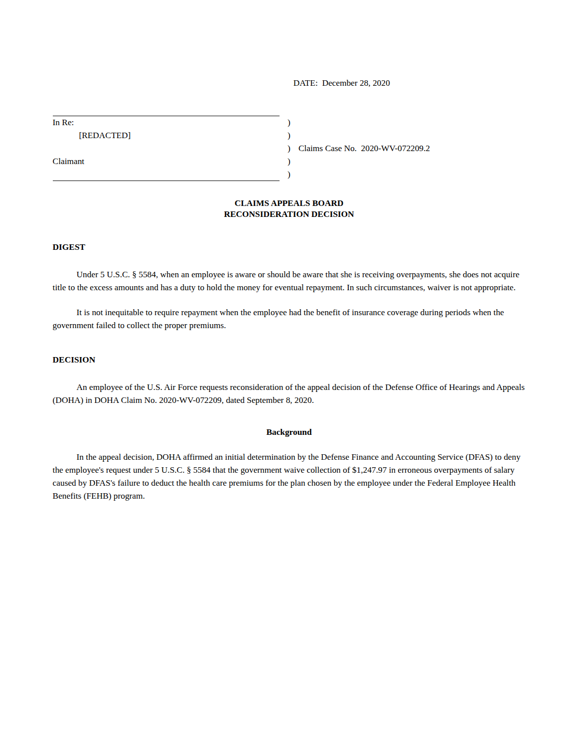DATE: December 28, 2020
| In Re: [REDACTED] Claimant | ) ) ) ) ) | Claims Case No. 2020-WV-072209.2 |
CLAIMS APPEALS BOARD
RECONSIDERATION DECISION
DIGEST
Under 5 U.S.C. § 5584, when an employee is aware or should be aware that she is receiving overpayments, she does not acquire title to the excess amounts and has a duty to hold the money for eventual repayment. In such circumstances, waiver is not appropriate.
It is not inequitable to require repayment when the employee had the benefit of insurance coverage during periods when the government failed to collect the proper premiums.
DECISION
An employee of the U.S. Air Force requests reconsideration of the appeal decision of the Defense Office of Hearings and Appeals (DOHA) in DOHA Claim No. 2020-WV-072209, dated September 8, 2020.
Background
In the appeal decision, DOHA affirmed an initial determination by the Defense Finance and Accounting Service (DFAS) to deny the employee's request under 5 U.S.C. § 5584 that the government waive collection of $1,247.97 in erroneous overpayments of salary caused by DFAS's failure to deduct the health care premiums for the plan chosen by the employee under the Federal Employee Health Benefits (FEHB) program.